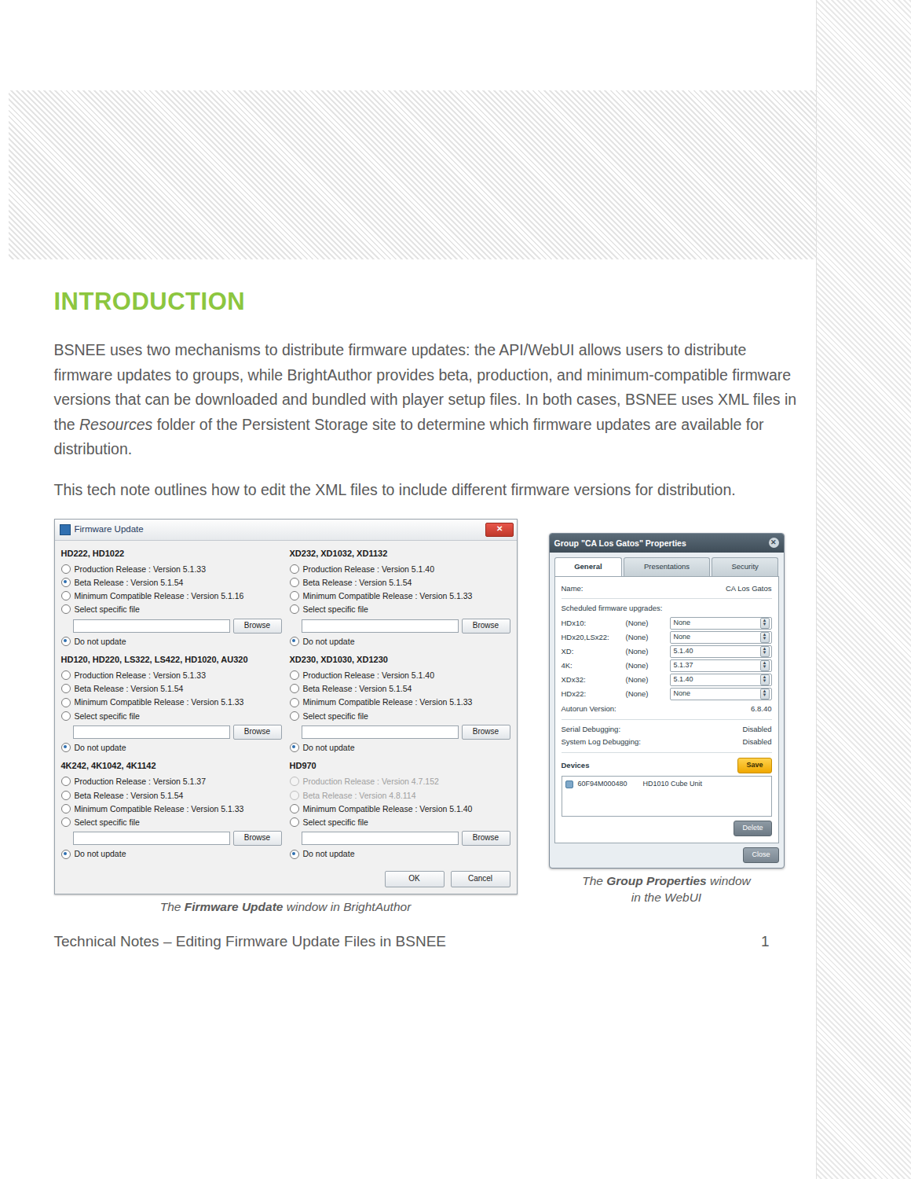INTRODUCTION
BSNEE uses two mechanisms to distribute firmware updates: the API/WebUI allows users to distribute firmware updates to groups, while BrightAuthor provides beta, production, and minimum-compatible firmware versions that can be downloaded and bundled with player setup files. In both cases, BSNEE uses XML files in the Resources folder of the Persistent Storage site to determine which firmware updates are available for distribution.
This tech note outlines how to edit the XML files to include different firmware versions for distribution.
Firmware Update
✕
HD222, HD1022
Production Release : Version 5.1.33
Beta Release : Version 5.1.54
Minimum Compatible Release : Version 5.1.16
Select specific file
Browse
Do not update
XD232, XD1032, XD1132
Production Release : Version 5.1.40
Beta Release : Version 5.1.54
Minimum Compatible Release : Version 5.1.33
Select specific file
Browse
Do not update
HD120, HD220, LS322, LS422, HD1020, AU320
Production Release : Version 5.1.33
Beta Release : Version 5.1.54
Minimum Compatible Release : Version 5.1.33
Select specific file
Browse
Do not update
XD230, XD1030, XD1230
Production Release : Version 5.1.40
Beta Release : Version 5.1.54
Minimum Compatible Release : Version 5.1.33
Select specific file
Browse
Do not update
4K242, 4K1042, 4K1142
Production Release : Version 5.1.37
Beta Release : Version 5.1.54
Minimum Compatible Release : Version 5.1.33
Select specific file
Browse
Do not update
HD970
Production Release : Version 4.7.152
Beta Release : Version 4.8.114
Minimum Compatible Release : Version 5.1.40
Select specific file
Browse
Do not update
OK
Cancel
The Firmware Update window in BrightAuthor
Group "CA Los Gatos" Properties ✕
General
Presentations
Security
Name: CA Los Gatos
Scheduled firmware upgrades:
HDx10:(None) None▲
▼
HDx20,LSx22:(None) None▲
▼
XD:(None) 5.1.40▲
▼
4K:(None) 5.1.37▲
▼
XDx32:(None) 5.1.40▲
▼
HDx22:(None) None▲
▼
Autorun Version: 6.8.40
Serial Debugging: Disabled
System Log Debugging: Disabled
Devices Save
60F94M000480 HD1010 Cube Unit
Delete
Close
The Group Properties window
in the WebUI
Technical Notes – Editing Firmware Update Files in BSNEE 1